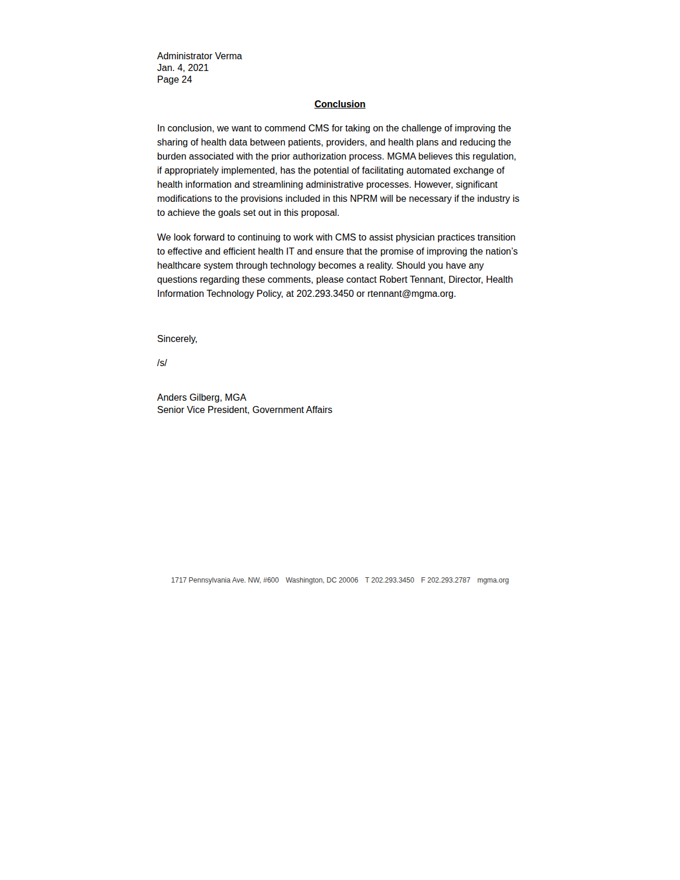Administrator Verma
Jan. 4, 2021
Page 24
Conclusion
In conclusion, we want to commend CMS for taking on the challenge of improving the sharing of health data between patients, providers, and health plans and reducing the burden associated with the prior authorization process. MGMA believes this regulation, if appropriately implemented, has the potential of facilitating automated exchange of health information and streamlining administrative processes. However, significant modifications to the provisions included in this NPRM will be necessary if the industry is to achieve the goals set out in this proposal.
We look forward to continuing to work with CMS to assist physician practices transition to effective and efficient health IT and ensure that the promise of improving the nation’s healthcare system through technology becomes a reality. Should you have any questions regarding these comments, please contact Robert Tennant, Director, Health Information Technology Policy, at 202.293.3450 or rtennant@mgma.org.
Sincerely,
/s/
Anders Gilberg, MGA
Senior Vice President, Government Affairs
1717 Pennsylvania Ave. NW, #600 Washington, DC 20006 T 202.293.3450 F 202.293.2787 mgma.org